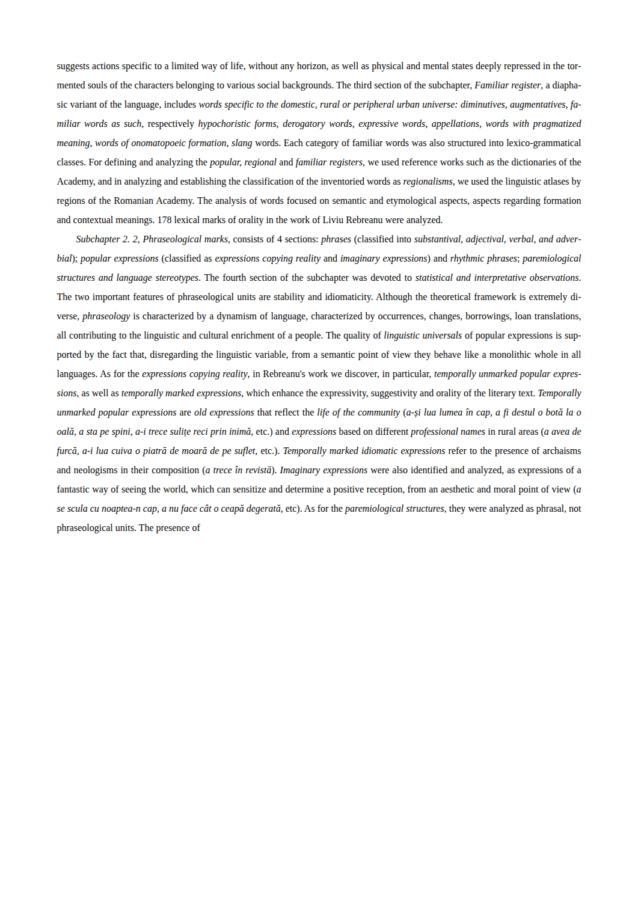suggests actions specific to a limited way of life, without any horizon, as well as physical and mental states deeply repressed in the tormented souls of the characters belonging to various social backgrounds. The third section of the subchapter, Familiar register, a diaphasic variant of the language, includes words specific to the domestic, rural or peripheral urban universe: diminutives, augmentatives, familiar words as such, respectively hypochoristic forms, derogatory words, expressive words, appellations, words with pragmatized meaning, words of onomatopoeic formation, slang words. Each category of familiar words was also structured into lexico-grammatical classes. For defining and analyzing the popular, regional and familiar registers, we used reference works such as the dictionaries of the Academy, and in analyzing and establishing the classification of the inventoried words as regionalisms, we used the linguistic atlases by regions of the Romanian Academy. The analysis of words focused on semantic and etymological aspects, aspects regarding formation and contextual meanings. 178 lexical marks of orality in the work of Liviu Rebreanu were analyzed.
Subchapter 2. 2, Phraseological marks, consists of 4 sections: phrases (classified into substantival, adjectival, verbal, and adverbial); popular expressions (classified as expressions copying reality and imaginary expressions) and rhythmic phrases; paremiological structures and language stereotypes. The fourth section of the subchapter was devoted to statistical and interpretative observations. The two important features of phraseological units are stability and idiomaticity. Although the theoretical framework is extremely diverse, phraseology is characterized by a dynamism of language, characterized by occurrences, changes, borrowings, loan translations, all contributing to the linguistic and cultural enrichment of a people. The quality of linguistic universals of popular expressions is supported by the fact that, disregarding the linguistic variable, from a semantic point of view they behave like a monolithic whole in all languages. As for the expressions copying reality, in Rebreanu's work we discover, in particular, temporally unmarked popular expressions, as well as temporally marked expressions, which enhance the expressivity, suggestivity and orality of the literary text. Temporally unmarked popular expressions are old expressions that reflect the life of the community (a-și lua lumea în cap, a fi destul o botă la o oală, a sta pe spini, a-i trece sulițe reci prin inimă, etc.) and expressions based on different professional names in rural areas (a avea de furcă, a-i lua cuiva o piatră de moară de pe suflet, etc.). Temporally marked idiomatic expressions refer to the presence of archaisms and neologisms in their composition (a trece în revistă). Imaginary expressions were also identified and analyzed, as expressions of a fantastic way of seeing the world, which can sensitize and determine a positive reception, from an aesthetic and moral point of view (a se scula cu noaptea-n cap, a nu face cât o ceapă degerată, etc). As for the paremiological structures, they were analyzed as phrasal, not phraseological units. The presence of